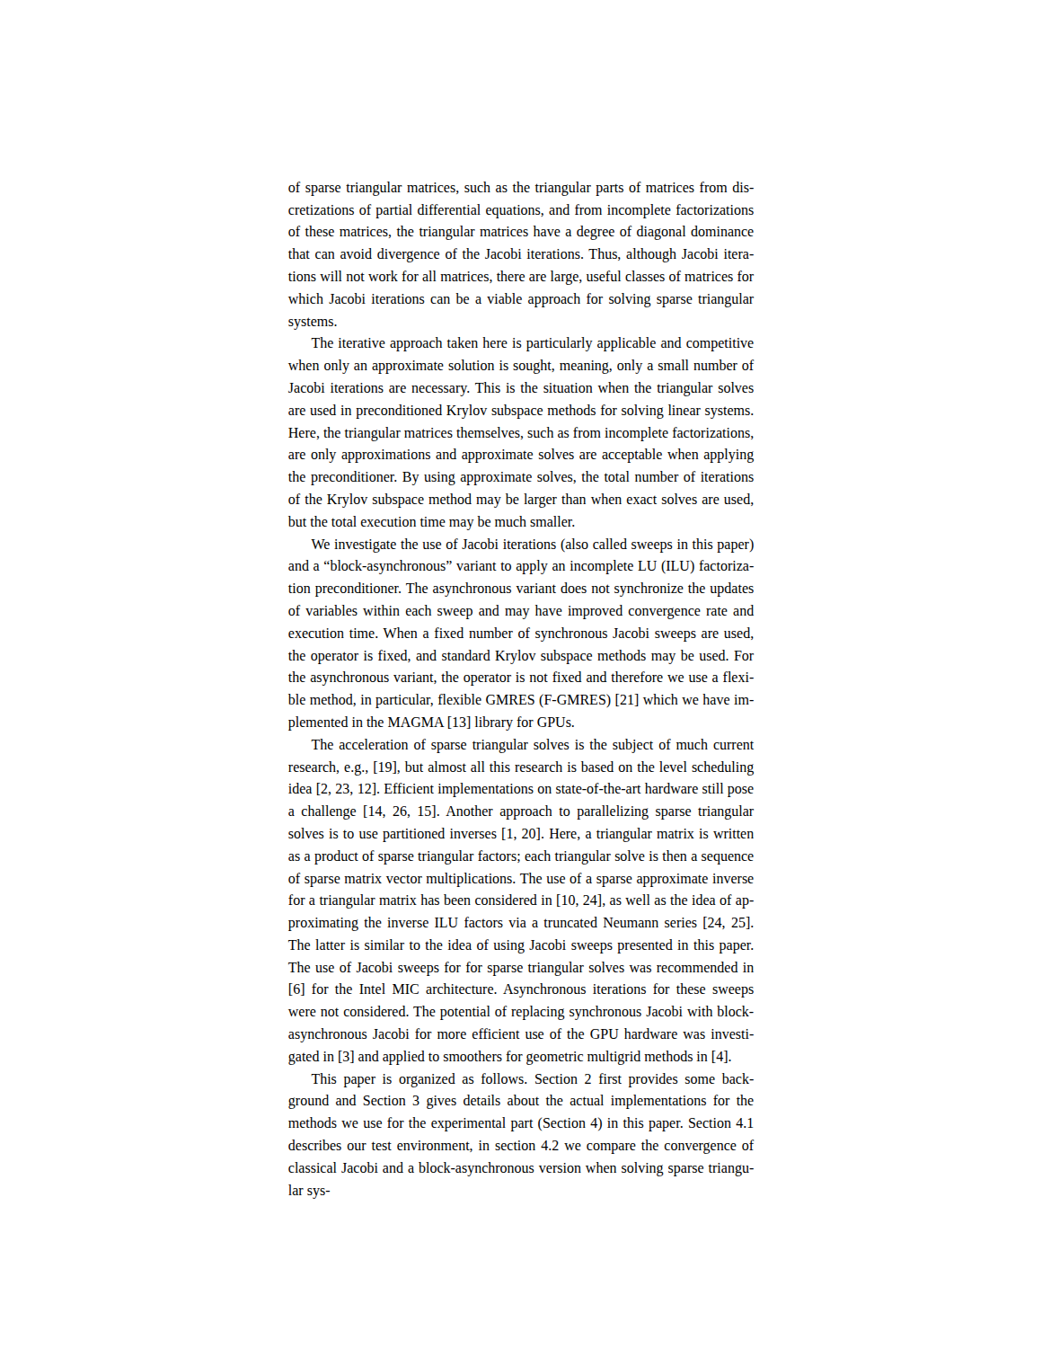of sparse triangular matrices, such as the triangular parts of matrices from discretizations of partial differential equations, and from incomplete factorizations of these matrices, the triangular matrices have a degree of diagonal dominance that can avoid divergence of the Jacobi iterations. Thus, although Jacobi iterations will not work for all matrices, there are large, useful classes of matrices for which Jacobi iterations can be a viable approach for solving sparse triangular systems.
The iterative approach taken here is particularly applicable and competitive when only an approximate solution is sought, meaning, only a small number of Jacobi iterations are necessary. This is the situation when the triangular solves are used in preconditioned Krylov subspace methods for solving linear systems. Here, the triangular matrices themselves, such as from incomplete factorizations, are only approximations and approximate solves are acceptable when applying the preconditioner. By using approximate solves, the total number of iterations of the Krylov subspace method may be larger than when exact solves are used, but the total execution time may be much smaller.
We investigate the use of Jacobi iterations (also called sweeps in this paper) and a “block-asynchronous” variant to apply an incomplete LU (ILU) factorization preconditioner. The asynchronous variant does not synchronize the updates of variables within each sweep and may have improved convergence rate and execution time. When a fixed number of synchronous Jacobi sweeps are used, the operator is fixed, and standard Krylov subspace methods may be used. For the asynchronous variant, the operator is not fixed and therefore we use a flexible method, in particular, flexible GMRES (F-GMRES) [21] which we have implemented in the MAGMA [13] library for GPUs.
The acceleration of sparse triangular solves is the subject of much current research, e.g., [19], but almost all this research is based on the level scheduling idea [2, 23, 12]. Efficient implementations on state-of-the-art hardware still pose a challenge [14, 26, 15]. Another approach to parallelizing sparse triangular solves is to use partitioned inverses [1, 20]. Here, a triangular matrix is written as a product of sparse triangular factors; each triangular solve is then a sequence of sparse matrix vector multiplications. The use of a sparse approximate inverse for a triangular matrix has been considered in [10, 24], as well as the idea of approximating the inverse ILU factors via a truncated Neumann series [24, 25]. The latter is similar to the idea of using Jacobi sweeps presented in this paper. The use of Jacobi sweeps for for sparse triangular solves was recommended in [6] for the Intel MIC architecture. Asynchronous iterations for these sweeps were not considered. The potential of replacing synchronous Jacobi with block-asynchronous Jacobi for more efficient use of the GPU hardware was investigated in [3] and applied to smoothers for geometric multigrid methods in [4].
This paper is organized as follows. Section 2 first provides some background and Section 3 gives details about the actual implementations for the methods we use for the experimental part (Section 4) in this paper. Section 4.1 describes our test environment, in section 4.2 we compare the convergence of classical Jacobi and a block-asynchronous version when solving sparse triangular sys-